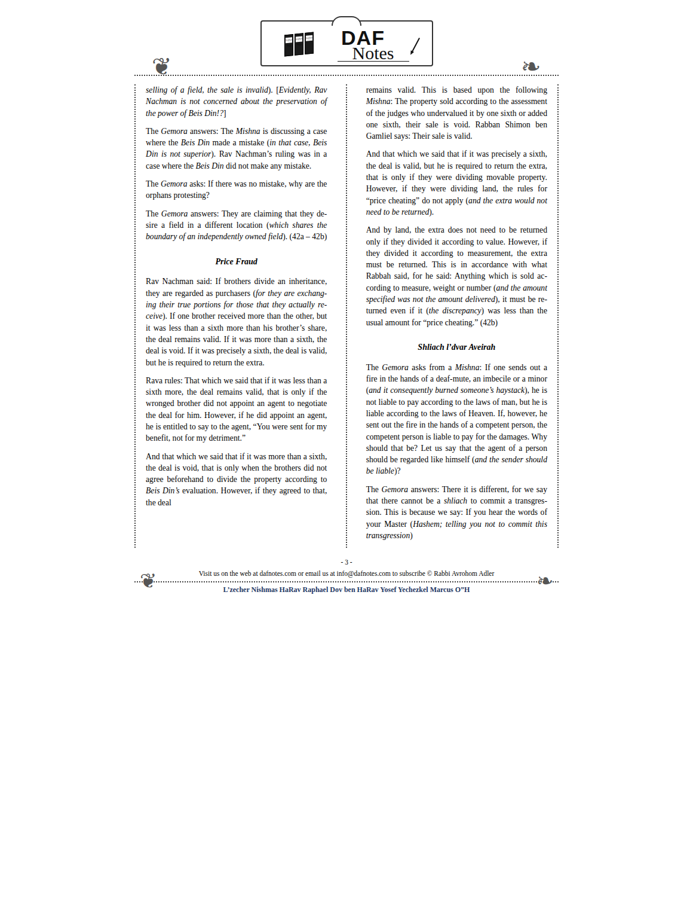❦ ❧
תלמוד בבלי תלמוד בבלי תלמוד DAF
Notes
selling of a field, the sale is invalid). [Evidently, Rav Nachman is not concerned about the preservation of the power of Beis Din!?]
The Gemora answers: The Mishna is discussing a case where the Beis Din made a mistake (in that case, Beis Din is not superior). Rav Nachman’s ruling was in a case where the Beis Din did not make any mistake.
The Gemora asks: If there was no mistake, why are the orphans protesting?
The Gemora answers: They are claiming that they desire a field in a different location (which shares the boundary of an independently owned field). (42a – 42b)
Price Fraud
Rav Nachman said: If brothers divide an inheritance, they are regarded as purchasers (for they are exchanging their true portions for those that they actually receive). If one brother received more than the other, but it was less than a sixth more than his brother’s share, the deal remains valid. If it was more than a sixth, the deal is void. If it was precisely a sixth, the deal is valid, but he is required to return the extra.
Rava rules: That which we said that if it was less than a sixth more, the deal remains valid, that is only if the wronged brother did not appoint an agent to negotiate the deal for him. However, if he did appoint an agent, he is entitled to say to the agent, “You were sent for my benefit, not for my detriment.”
And that which we said that if it was more than a sixth, the deal is void, that is only when the brothers did not agree beforehand to divide the property according to Beis Din’s evaluation. However, if they agreed to that, the deal
remains valid. This is based upon the following Mishna: The property sold according to the assessment of the judges who undervalued it by one sixth or added one sixth, their sale is void. Rabban Shimon ben Gamliel says: Their sale is valid.
And that which we said that if it was precisely a sixth, the deal is valid, but he is required to return the extra, that is only if they were dividing movable property. However, if they were dividing land, the rules for “price cheating” do not apply (and the extra would not need to be returned).
And by land, the extra does not need to be returned only if they divided it according to value. However, if they divided it according to measurement, the extra must be returned. This is in accordance with what Rabbah said, for he said: Anything which is sold according to measure, weight or number (and the amount specified was not the amount delivered), it must be returned even if it (the discrepancy) was less than the usual amount for “price cheating.” (42b)
Shliach l’dvar Aveirah
The Gemora asks from a Mishna: If one sends out a fire in the hands of a deaf-mute, an imbecile or a minor (and it consequently burned someone’s haystack), he is not liable to pay according to the laws of man, but he is liable according to the laws of Heaven. If, however, he sent out the fire in the hands of a competent person, the competent person is liable to pay for the damages. Why should that be? Let us say that the agent of a person should be regarded like himself (and the sender should be liable)?
The Gemora answers: There it is different, for we say that there cannot be a shliach to commit a transgression. This is because we say: If you hear the words of your Master (Hashem; telling you not to commit this transgression)
❦ ❧
- 3 -
Visit us on the web at dafnotes.com or email us at info@dafnotes.com to subscribe © Rabbi Avrohom Adler
L’zecher Nishmas HaRav Raphael Dov ben HaRav Yosef Yechezkel Marcus O”H